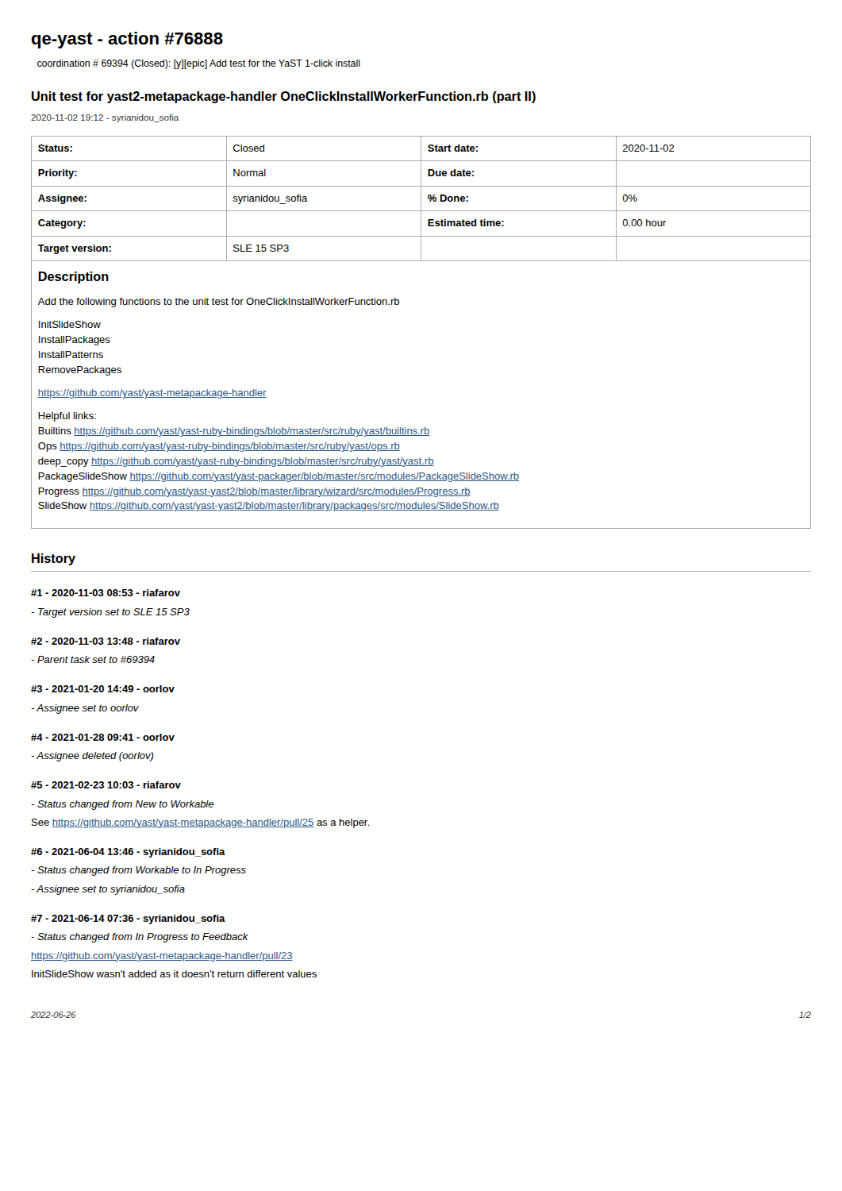qe-yast - action #76888
coordination # 69394 (Closed): [y][epic] Add test for the YaST 1-click install
Unit test for yast2-metapackage-handler OneClickInstallWorkerFunction.rb (part II)
2020-11-02 19:12 - syrianidou_sofia
| Status: | Closed | Start date: | 2020-11-02 |
| Priority: | Normal | Due date: | |
| Assignee: | syrianidou_sofia | % Done: | 0% |
| Category: | | Estimated time: | 0.00 hour |
| Target version: | SLE 15 SP3 | | |
Description
Add the following functions to the unit test for OneClickInstallWorkerFunction.rb
InitSlideShow
InstallPackages
InstallPatterns
RemovePackages
https://github.com/yast/yast-metapackage-handler
Helpful links:
Builtins https://github.com/yast/yast-ruby-bindings/blob/master/src/ruby/yast/builtins.rb
Ops https://github.com/yast/yast-ruby-bindings/blob/master/src/ruby/yast/ops.rb
deep_copy https://github.com/yast/yast-ruby-bindings/blob/master/src/ruby/yast/yast.rb
PackageSlideShow https://github.com/yast/yast-packager/blob/master/src/modules/PackageSlideShow.rb
Progress https://github.com/yast/yast-yast2/blob/master/library/wizard/src/modules/Progress.rb
SlideShow https://github.com/yast/yast-yast2/blob/master/library/packages/src/modules/SlideShow.rb
History
#1 - 2020-11-03 08:53 - riafarov
- Target version set to SLE 15 SP3
#2 - 2020-11-03 13:48 - riafarov
- Parent task set to #69394
#3 - 2021-01-20 14:49 - oorlov
- Assignee set to oorlov
#4 - 2021-01-28 09:41 - oorlov
- Assignee deleted (oorlov)
#5 - 2021-02-23 10:03 - riafarov
- Status changed from New to Workable
See https://github.com/yast/yast-metapackage-handler/pull/25 as a helper.
#6 - 2021-06-04 13:46 - syrianidou_sofia
- Status changed from Workable to In Progress
- Assignee set to syrianidou_sofia
#7 - 2021-06-14 07:36 - syrianidou_sofia
- Status changed from In Progress to Feedback
https://github.com/yast/yast-metapackage-handler/pull/23
InitSlideShow wasn't added as it doesn't return different values
2022-06-26 1/2